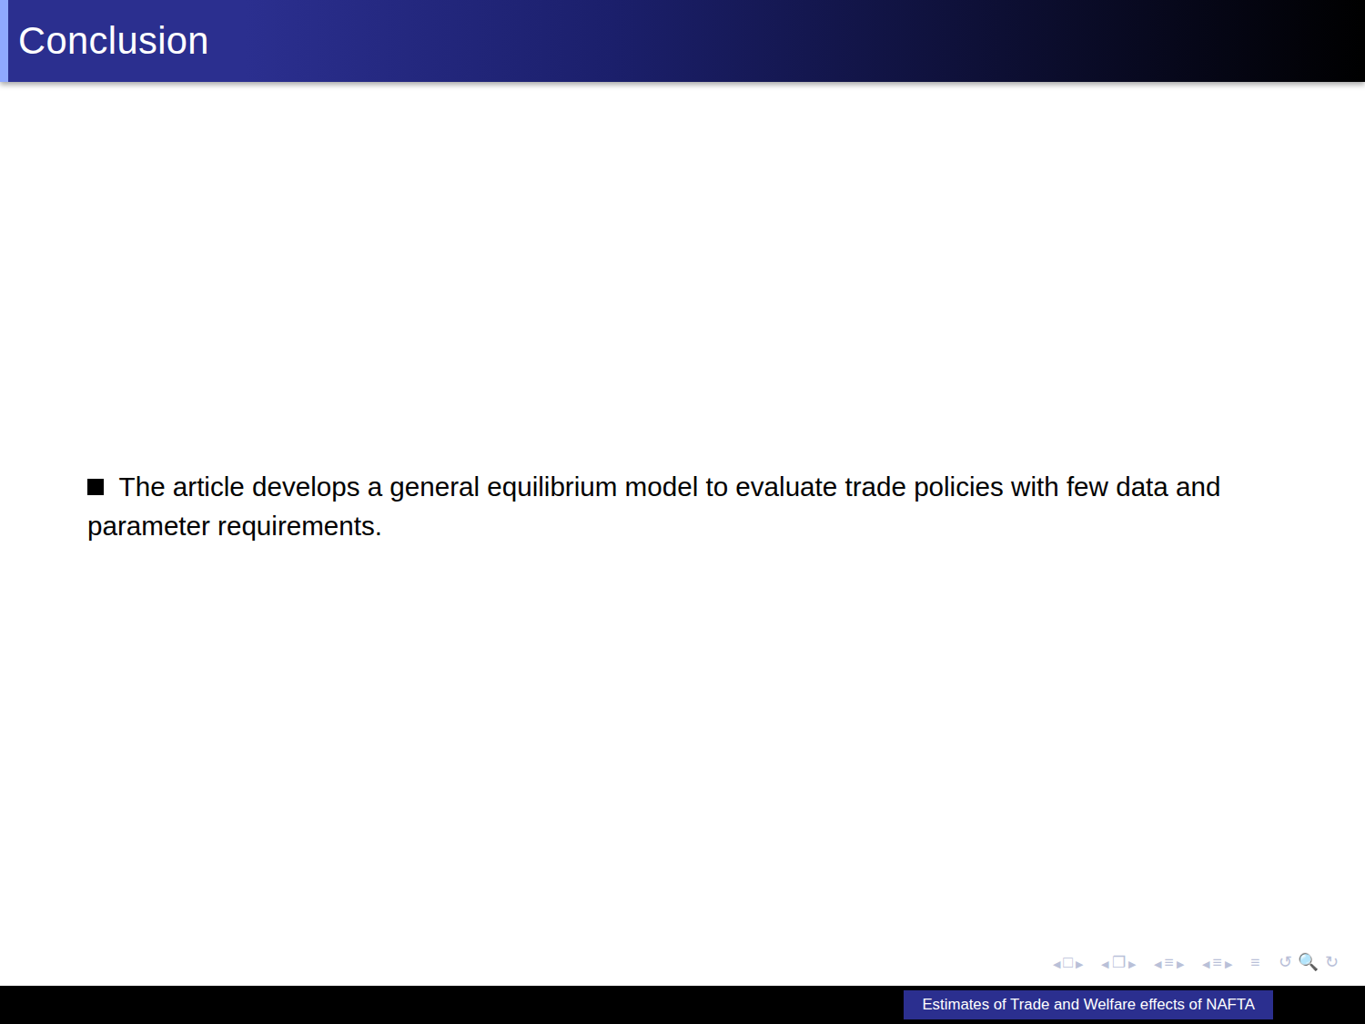Conclusion
The article develops a general equilibrium model to evaluate trade policies with few data and parameter requirements.
Estimates of Trade and Welfare effects of NAFTA